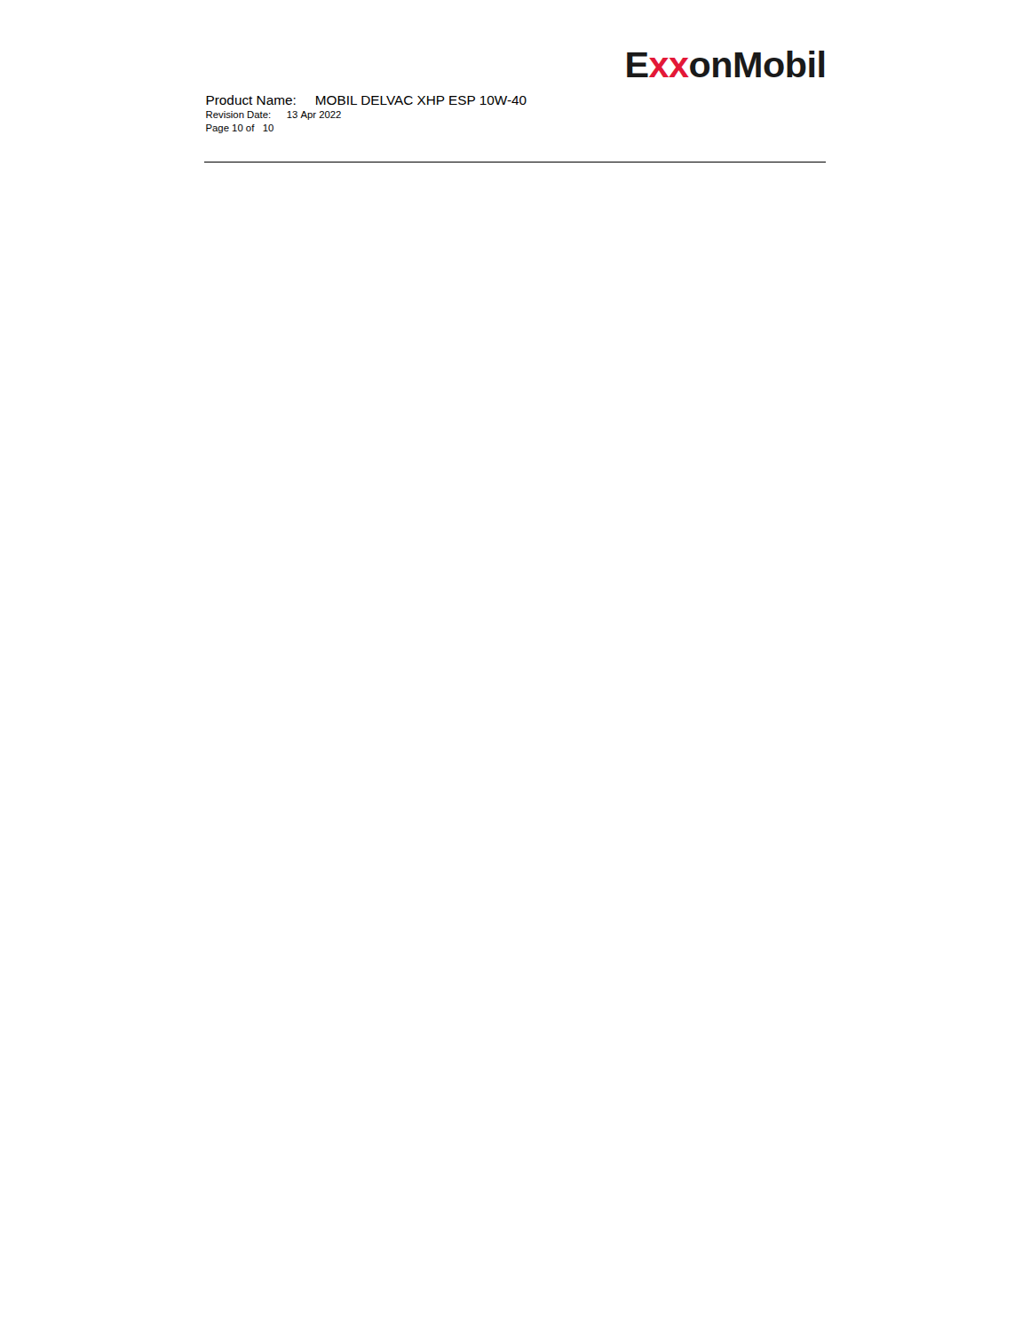ExxonMobil
Product Name: MOBIL DELVAC XHP ESP 10W-40
Revision Date: 13 Apr 2022
Page 10 of 10